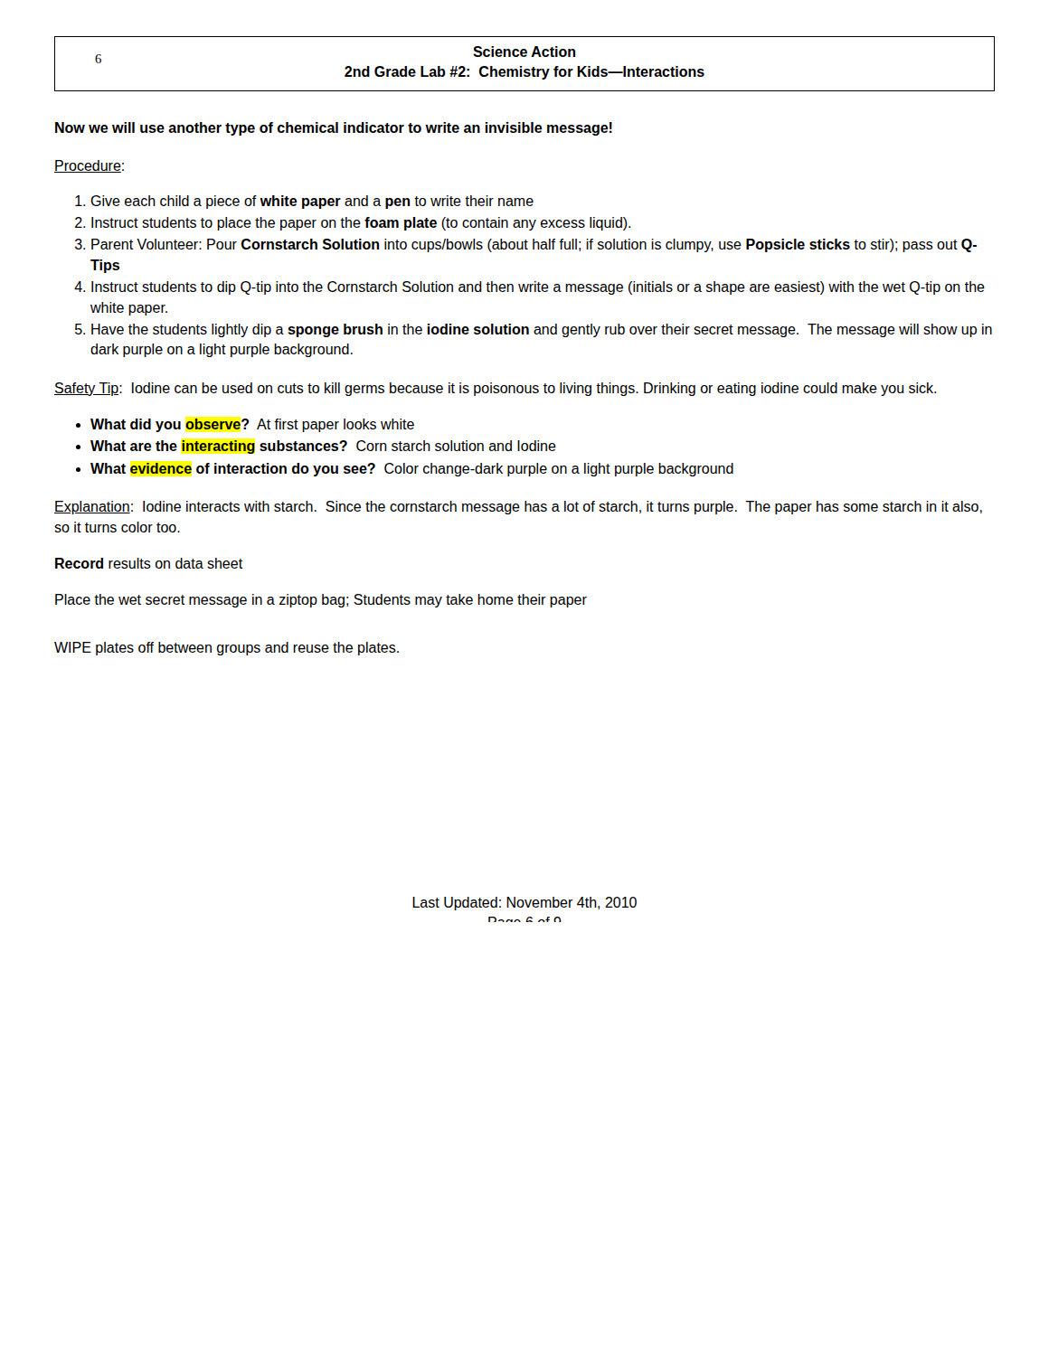6
Science Action 2nd Grade Lab #2: Chemistry for Kids—Interactions
Now we will use another type of chemical indicator to write an invisible message!
Procedure:
Give each child a piece of white paper and a pen to write their name
Instruct students to place the paper on the foam plate (to contain any excess liquid).
Parent Volunteer: Pour Cornstarch Solution into cups/bowls (about half full; if solution is clumpy, use Popsicle sticks to stir); pass out Q-Tips
Instruct students to dip Q-tip into the Cornstarch Solution and then write a message (initials or a shape are easiest) with the wet Q-tip on the white paper.
Have the students lightly dip a sponge brush in the iodine solution and gently rub over their secret message. The message will show up in dark purple on a light purple background.
Safety Tip: Iodine can be used on cuts to kill germs because it is poisonous to living things. Drinking or eating iodine could make you sick.
What did you observe? At first paper looks white
What are the interacting substances? Corn starch solution and Iodine
What evidence of interaction do you see? Color change-dark purple on a light purple background
Explanation: Iodine interacts with starch. Since the cornstarch message has a lot of starch, it turns purple. The paper has some starch in it also, so it turns color too.
Record results on data sheet
Place the wet secret message in a ziptop bag; Students may take home their paper
WIPE plates off between groups and reuse the plates.
Last Updated: November 4th, 2010
Page 6 of 9